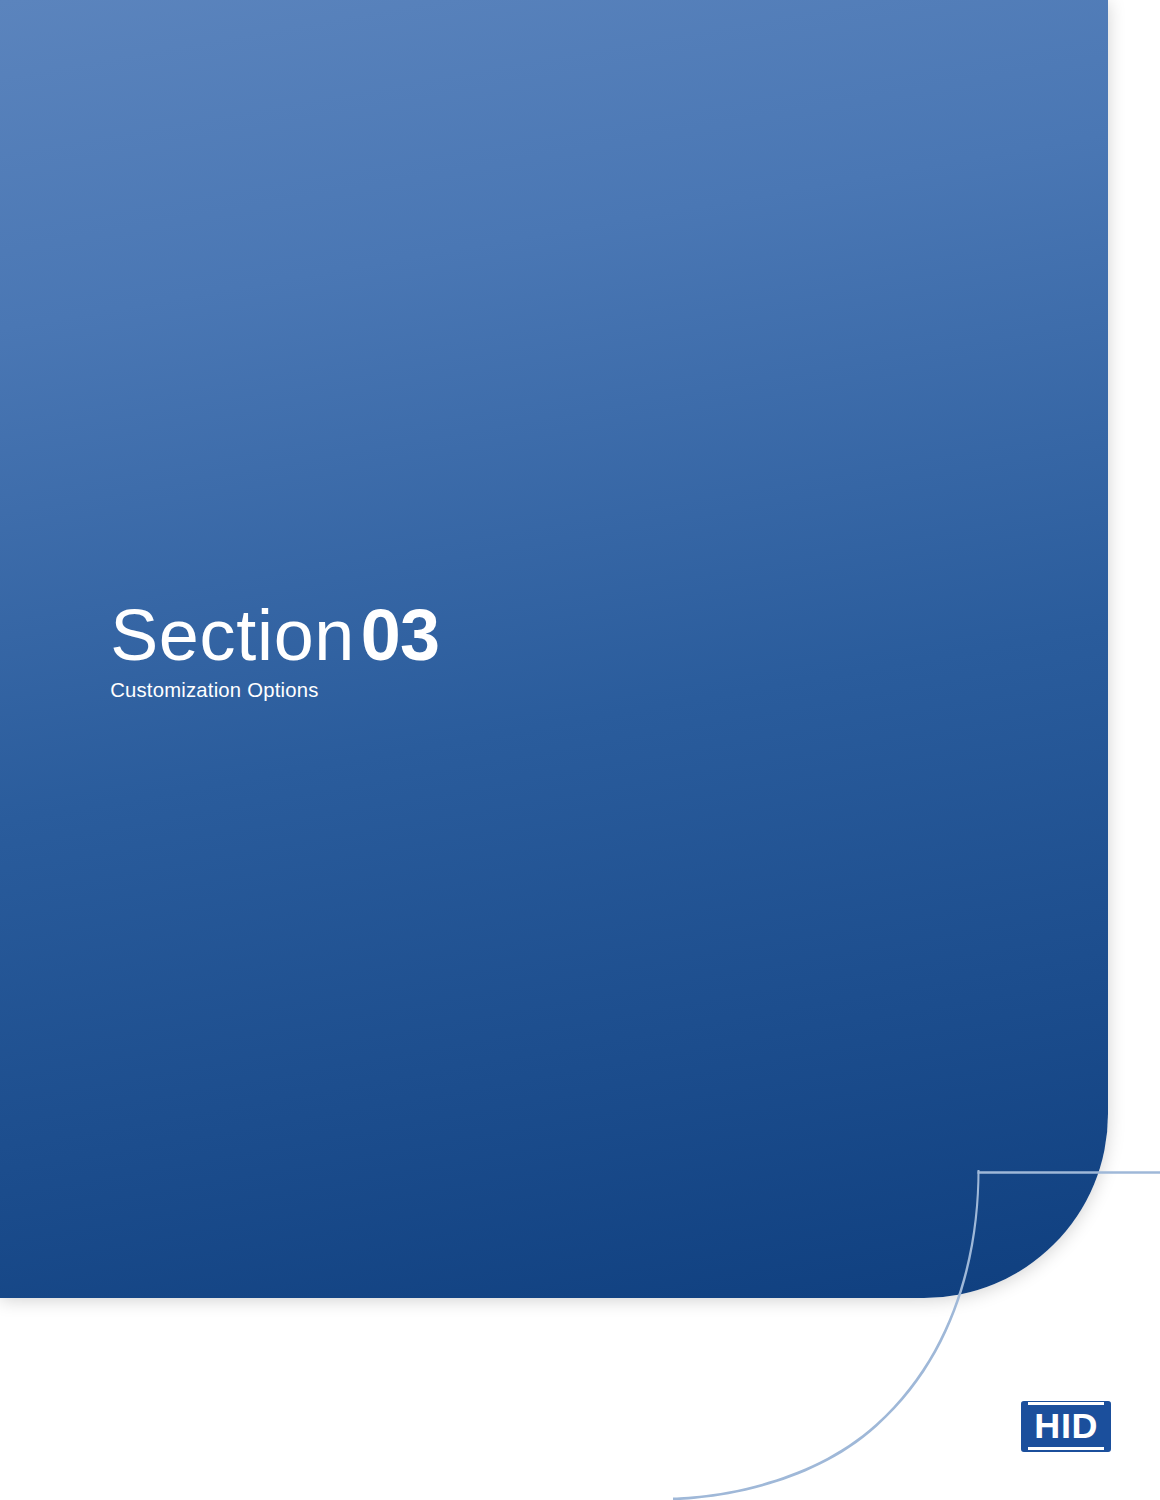Section 03
Customization Options
HID